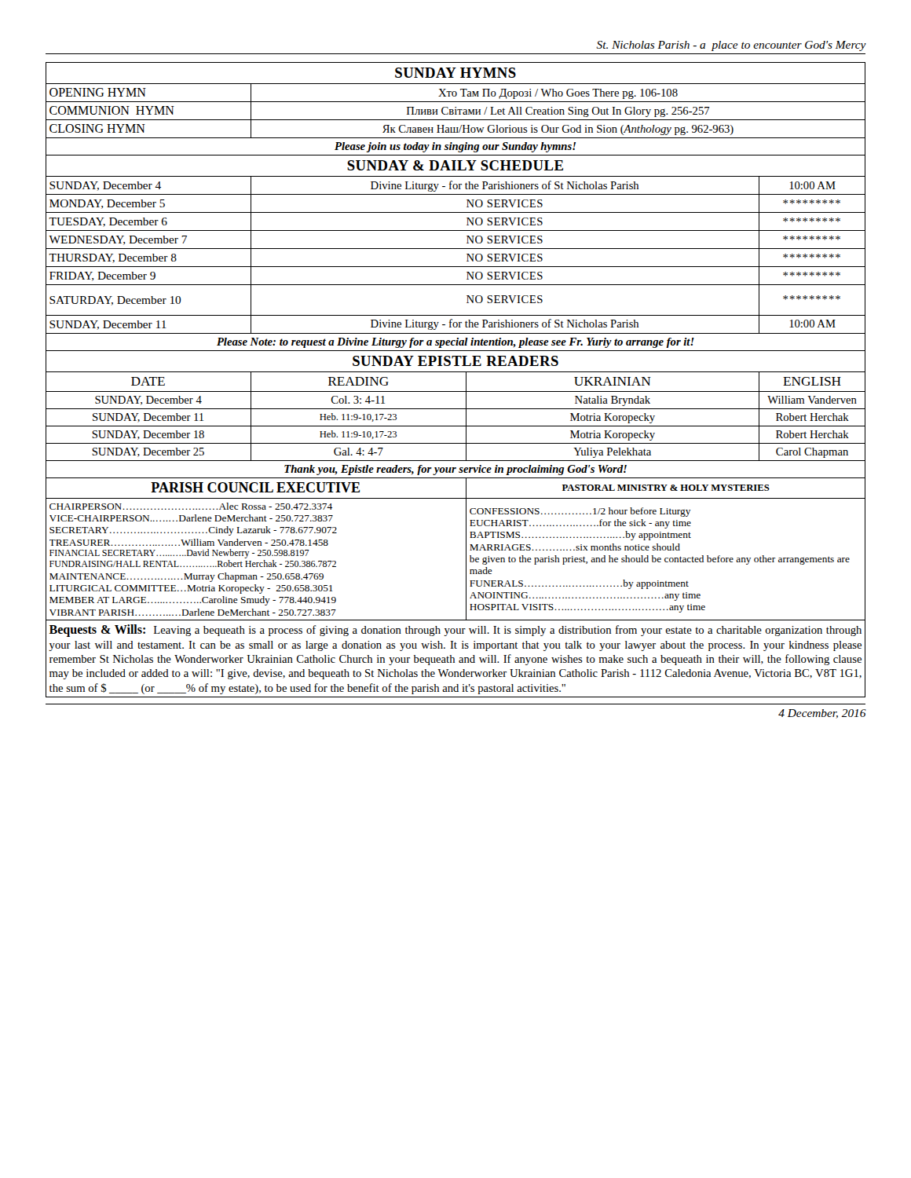St. Nicholas Parish - a place to encounter God's Mercy
| SUNDAY HYMNS |
| OPENING HYMN | Хто Там По Дорозі / Who Goes There pg. 106-108 |
| COMMUNION HYMN | Пливи Світами / Let All Creation Sing Out In Glory pg. 256-257 |
| CLOSING HYMN | Як Славен Наш/How Glorious is Our God in Sion ( Anthology pg. 962-963) |
| Please join us today in singing our Sunday hymns! |
| SUNDAY & DAILY SCHEDULE |
| SUNDAY, December 4 | Divine Liturgy - for the Parishioners of St Nicholas Parish | 10:00 AM |
| MONDAY, December 5 | NO SERVICES | ********* |
| TUESDAY, December 6 | NO SERVICES | ********* |
| WEDNESDAY, December 7 | NO SERVICES | ********* |
| THURSDAY, December 8 | NO SERVICES | ********* |
| FRIDAY, December 9 | NO SERVICES | ********* |
| SATURDAY, December 10 | NO SERVICES | ********* |
| SUNDAY, December 11 | Divine Liturgy - for the Parishioners of St Nicholas Parish | 10:00 AM |
| Please Note: to request a Divine Liturgy for a special intention, please see Fr. Yuriy to arrange for it! |
| SUNDAY EPISTLE READERS |
| DATE | READING | UKRAINIAN | ENGLISH |
| SUNDAY, December 4 | Col. 3: 4-11 | Natalia Bryndak | William Vanderven |
| SUNDAY, December 11 | Heb. 11:9-10,17-23 | Motria Koropecky | Robert Herchak |
| SUNDAY, December 18 | Heb. 11:9-10,17-23 | Motria Koropecky | Robert Herchak |
| SUNDAY, December 25 | Gal. 4: 4-7 | Yuliya Pelekhata | Carol Chapman |
| Thank you, Epistle readers, for your service in proclaiming God's Word! |
| PARISH COUNCIL EXECUTIVE | PASTORAL MINISTRY & HOLY MYSTERIES |
| CHAIRPERSON ………………… .……Alec Rossa - 250.472.3374 VICE-CHAIRPERSON.. … .…Darlene DeMerchant - 250.727.3837 SECRETARY ……… . … .……………Cindy Lazaruk - 778.677.9072 TREASURER ………… .. … .…William Vanderven - 250.478.1458 FINANCIAL SECRETARY… .. .…..David Newberry - 250.598.8197 FUNDRAISING/HALL RENTAL… … .. … ..Robert Herchak - 250.386.7872 MAINTENANCE ……… . … .…Murray Chapman - 250.658.4769 LITURGICAL COMMITTEE…Motria Koropecky - 250.658.3051 MEMBER AT LARGE… .. .………..Caroline Smudy - 778.440.9419 VIBRANT PARISH…… … ..…Darlene DeMerchant - 250.727.3837 | CONFESSIONS……………1/2 hour before Liturgy EUCHARIST…….… … .…….for the sick - any time BAPTISMS……… … .… … .… … ..…by appointment MARRIAGES…… … .…six months notice should be given to the parish priest, and he should be contacted before any other arrangements are made FUNERALS……… … .… … .………by appointment ANOINTING… .. … … .………… … .…………any time HOSPITAL VISITS… .. ……… … .… … .………any time |
| Bequests & Wills: Leaving a bequeath is a process of giving a donation through your will. It is simply a distribution from your estate to a charitable organization through your last will and testament. It can be as small or as large a donation as you wish. It is important that you talk to your lawyer about the process. In your kindness please remember St Nicholas the Wonderworker Ukrainian Catholic Church in your bequeath and will. If anyone wishes to make such a bequeath in their will, the following clause may be included or added to a will: "I give, devise, and bequeath to St Nicholas the Wonderworker Ukrainian Catholic Parish - 1112 Caledonia Avenue, Victoria BC, V8T 1G1, the sum of $ _____ (or _____% of my estate), to be used for the benefit of the parish and it's pastoral activities." |
4 December, 2016